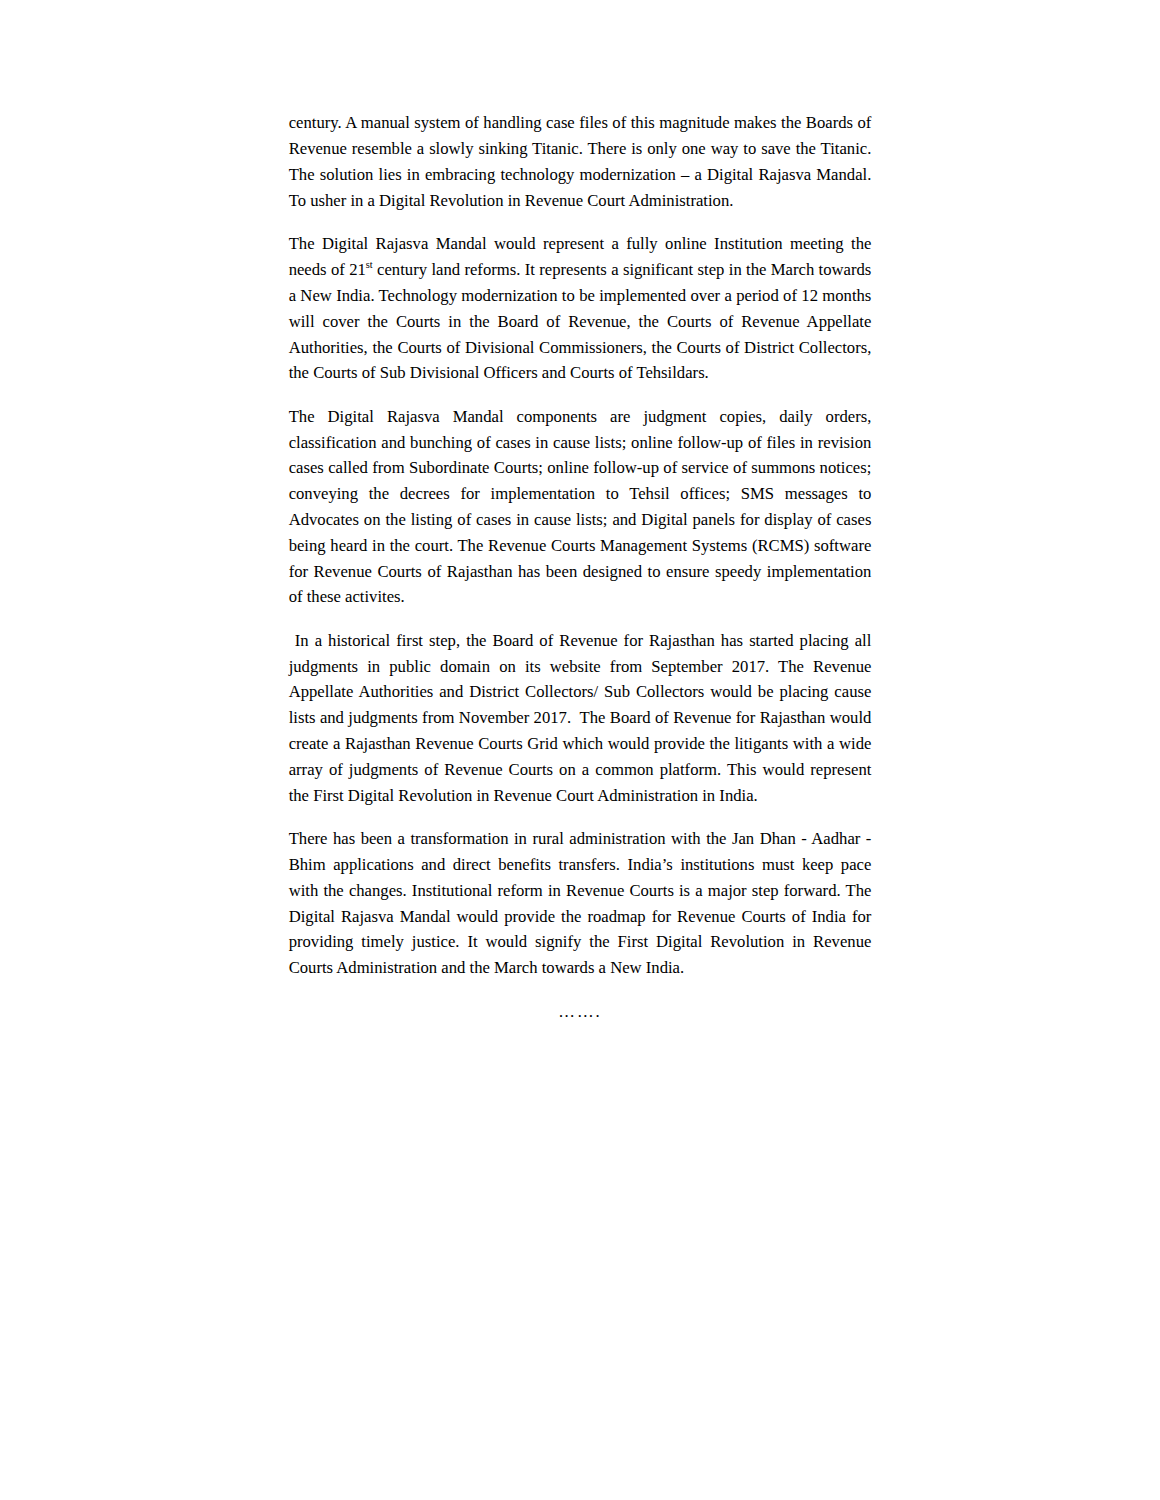century. A manual system of handling case files of this magnitude makes the Boards of Revenue resemble a slowly sinking Titanic. There is only one way to save the Titanic. The solution lies in embracing technology modernization – a Digital Rajasva Mandal. To usher in a Digital Revolution in Revenue Court Administration.
The Digital Rajasva Mandal would represent a fully online Institution meeting the needs of 21st century land reforms. It represents a significant step in the March towards a New India. Technology modernization to be implemented over a period of 12 months will cover the Courts in the Board of Revenue, the Courts of Revenue Appellate Authorities, the Courts of Divisional Commissioners, the Courts of District Collectors, the Courts of Sub Divisional Officers and Courts of Tehsildars.
The Digital Rajasva Mandal components are judgment copies, daily orders, classification and bunching of cases in cause lists; online follow-up of files in revision cases called from Subordinate Courts; online follow-up of service of summons notices; conveying the decrees for implementation to Tehsil offices; SMS messages to Advocates on the listing of cases in cause lists; and Digital panels for display of cases being heard in the court. The Revenue Courts Management Systems (RCMS) software for Revenue Courts of Rajasthan has been designed to ensure speedy implementation of these activites.
In a historical first step, the Board of Revenue for Rajasthan has started placing all judgments in public domain on its website from September 2017. The Revenue Appellate Authorities and District Collectors/ Sub Collectors would be placing cause lists and judgments from November 2017. The Board of Revenue for Rajasthan would create a Rajasthan Revenue Courts Grid which would provide the litigants with a wide array of judgments of Revenue Courts on a common platform. This would represent the First Digital Revolution in Revenue Court Administration in India.
There has been a transformation in rural administration with the Jan Dhan - Aadhar - Bhim applications and direct benefits transfers. India’s institutions must keep pace with the changes. Institutional reform in Revenue Courts is a major step forward. The Digital Rajasva Mandal would provide the roadmap for Revenue Courts of India for providing timely justice. It would signify the First Digital Revolution in Revenue Courts Administration and the March towards a New India.
…….